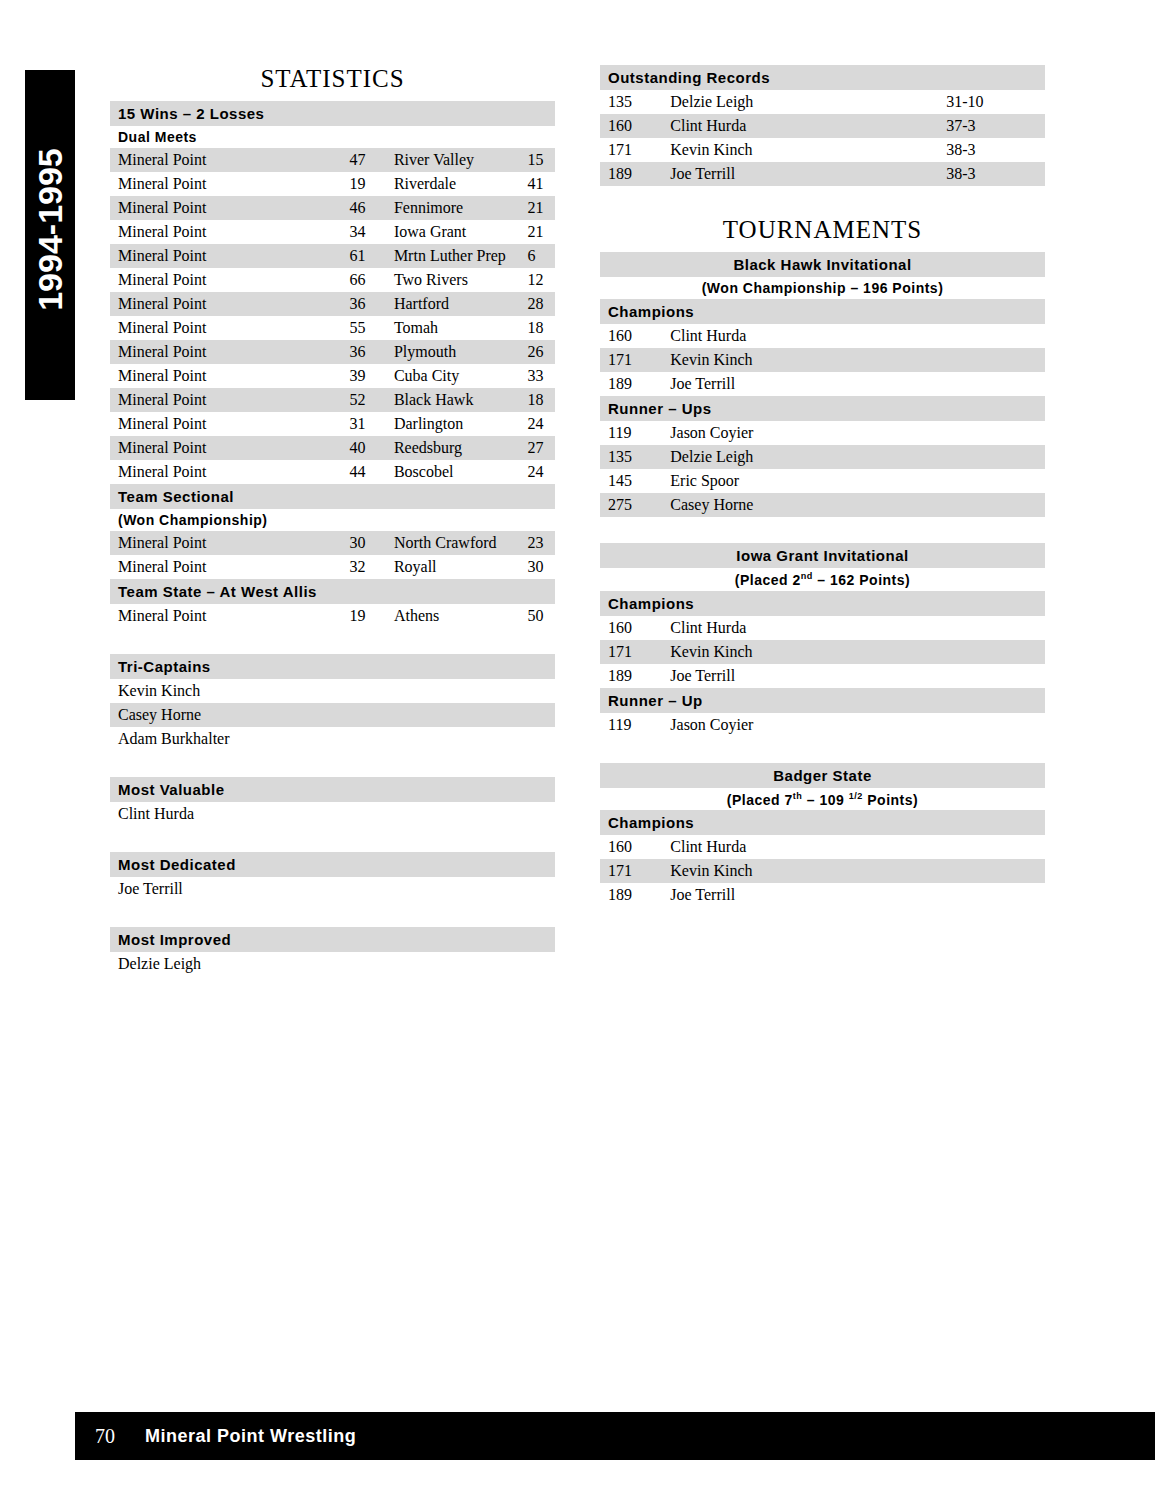1994-1995
STATISTICS
15 Wins – 2 Losses
Dual Meets
| Mineral Point | 47 | River Valley | 15 |
| Mineral Point | 19 | Riverdale | 41 |
| Mineral Point | 46 | Fennimore | 21 |
| Mineral Point | 34 | Iowa Grant | 21 |
| Mineral Point | 61 | Mrtn Luther Prep | 6 |
| Mineral Point | 66 | Two Rivers | 12 |
| Mineral Point | 36 | Hartford | 28 |
| Mineral Point | 55 | Tomah | 18 |
| Mineral Point | 36 | Plymouth | 26 |
| Mineral Point | 39 | Cuba City | 33 |
| Mineral Point | 52 | Black Hawk | 18 |
| Mineral Point | 31 | Darlington | 24 |
| Mineral Point | 40 | Reedsburg | 27 |
| Mineral Point | 44 | Boscobel | 24 |
Team Sectional
(Won Championship)
| Mineral Point | 30 | North Crawford | 23 |
| Mineral Point | 32 | Royall | 30 |
Team State – At West Allis
| Mineral Point | 19 | Athens | 50 |
Tri-Captains
| Kevin Kinch |
| Casey Horne |
| Adam Burkhalter |
Most Valuable
| Clint Hurda |
Most Dedicated
| Joe Terrill |
Most Improved
| Delzie Leigh |
Outstanding Records
| 135 | Delzie Leigh | 31-10 |
| 160 | Clint Hurda | 37-3 |
| 171 | Kevin Kinch | 38-3 |
| 189 | Joe Terrill | 38-3 |
TOURNAMENTS
Black Hawk Invitational
(Won Championship – 196 Points)
Champions
| 160 | Clint Hurda |
| 171 | Kevin Kinch |
| 189 | Joe Terrill |
Runner – Ups
| 119 | Jason Coyier |
| 135 | Delzie Leigh |
| 145 | Eric Spoor |
| 275 | Casey Horne |
Iowa Grant Invitational
(Placed 2nd – 162 Points)
Champions
| 160 | Clint Hurda |
| 171 | Kevin Kinch |
| 189 | Joe Terrill |
Runner – Up
| 119 | Jason Coyier |
Badger State
(Placed 7th – 109 1/2 Points)
Champions
| 160 | Clint Hurda |
| 171 | Kevin Kinch |
| 189 | Joe Terrill |
70 Mineral Point Wrestling